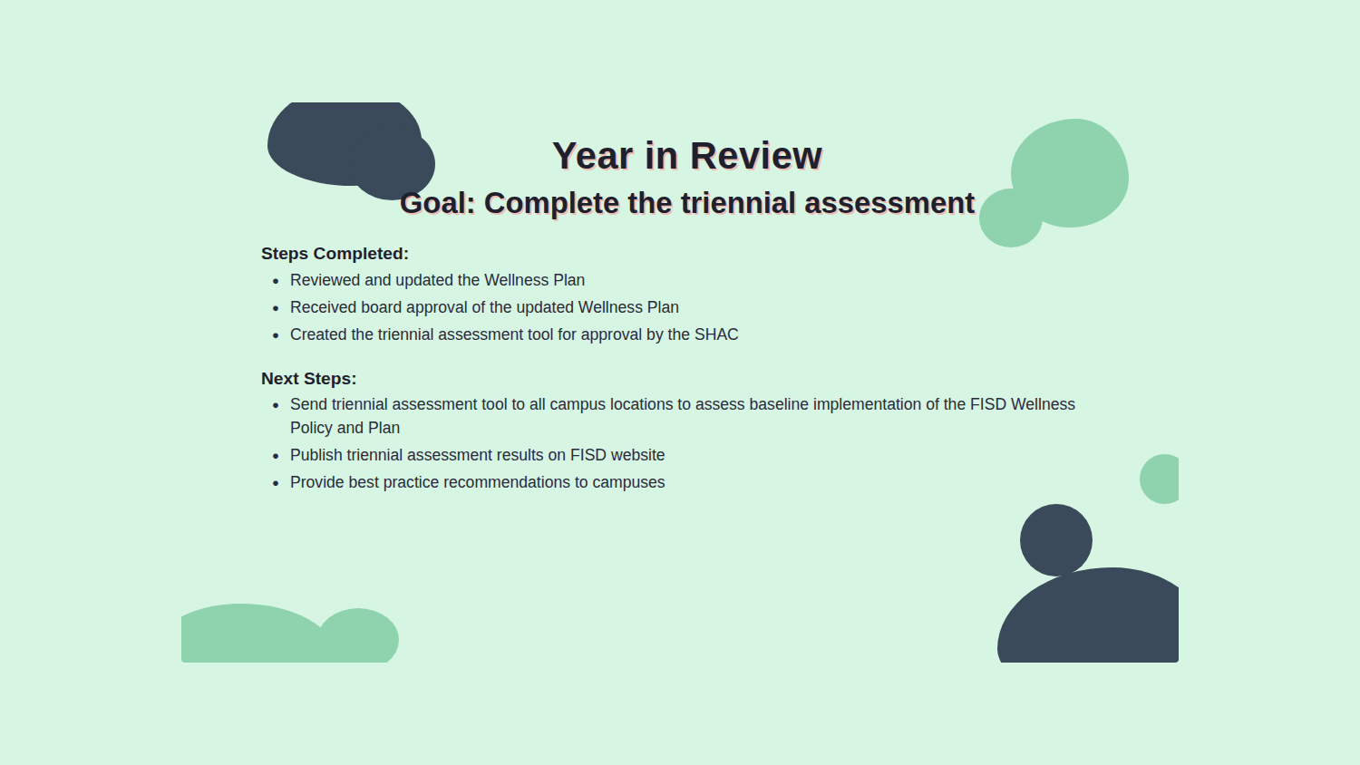Year in Review
Goal: Complete the triennial assessment
Steps Completed:
Reviewed and updated the Wellness Plan
Received board approval of the updated Wellness Plan
Created the triennial assessment tool for approval by the SHAC
Next Steps:
Send triennial assessment tool to all campus locations to assess baseline implementation of the FISD Wellness Policy and Plan
Publish triennial assessment results on FISD website
Provide best practice recommendations to campuses